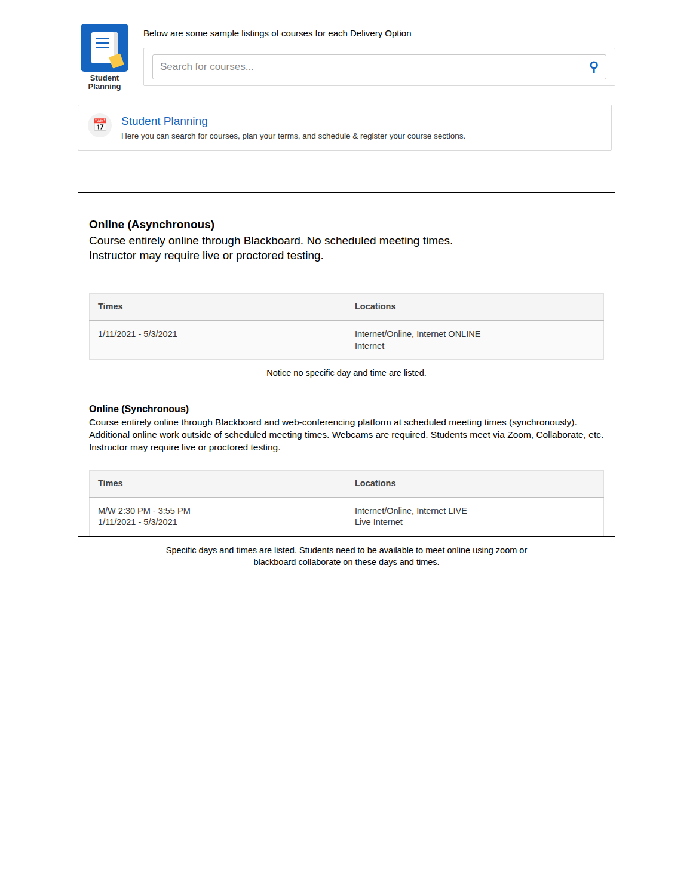Student
Planning
Below are some sample listings of courses for each Delivery Option
Search for courses... ⚲
📅
Student Planning
Here you can search for courses, plan your terms, and schedule & register your course sections.
Online (Asynchronous)
Course entirely online through Blackboard. No scheduled meeting times.
Instructor may require live or proctored testing.
| Times | Locations |
| --- | --- |
| 1/11/2021 - 5/3/2021 | Internet/Online, Internet ONLINE Internet |
Notice no specific day and time are listed.
Online (Synchronous)
Course entirely online through Blackboard and web-conferencing platform at scheduled meeting times (synchronously). Additional online work outside of scheduled meeting times. Webcams are required. Students meet via Zoom, Collaborate, etc. Instructor may require live or proctored testing.
| Times | Locations |
| --- | --- |
| M/W 2:30 PM - 3:55 PM 1/11/2021 - 5/3/2021 | Internet/Online, Internet LIVE Live Internet |
Specific days and times are listed. Students need to be available to meet online using zoom or
blackboard collaborate on these days and times.